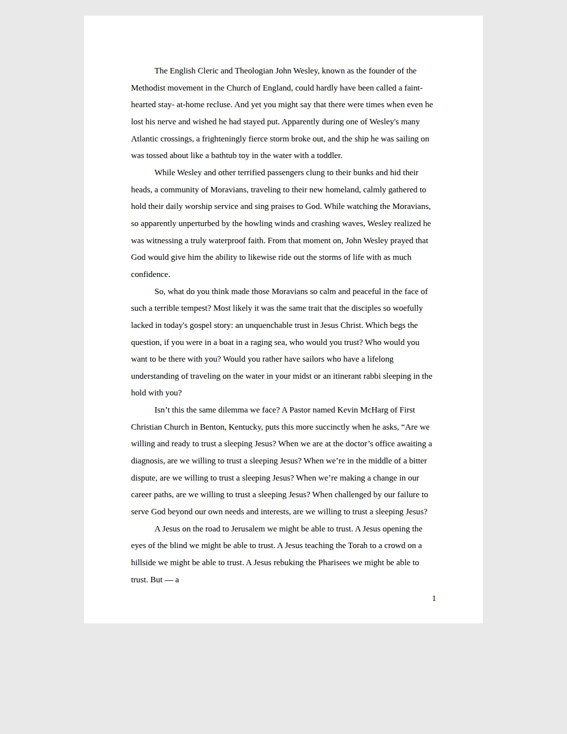The English Cleric and Theologian John Wesley, known as the founder of the Methodist movement in the Church of England, could hardly have been called a faint-hearted stay- at-home recluse. And yet you might say that there were times when even he lost his nerve and wished he had stayed put. Apparently during one of Wesley's many Atlantic crossings, a frighteningly fierce storm broke out, and the ship he was sailing on was tossed about like a bathtub toy in the water with a toddler.
While Wesley and other terrified passengers clung to their bunks and hid their heads, a community of Moravians, traveling to their new homeland, calmly gathered to hold their daily worship service and sing praises to God. While watching the Moravians, so apparently unperturbed by the howling winds and crashing waves, Wesley realized he was witnessing a truly waterproof faith. From that moment on, John Wesley prayed that God would give him the ability to likewise ride out the storms of life with as much confidence.
So, what do you think made those Moravians so calm and peaceful in the face of such a terrible tempest? Most likely it was the same trait that the disciples so woefully lacked in today's gospel story: an unquenchable trust in Jesus Christ. Which begs the question, if you were in a boat in a raging sea, who would you trust? Who would you want to be there with you? Would you rather have sailors who have a lifelong understanding of traveling on the water in your midst or an itinerant rabbi sleeping in the hold with you?
Isn’t this the same dilemma we face? A Pastor named Kevin McHarg of First Christian Church in Benton, Kentucky, puts this more succinctly when he asks, “Are we willing and ready to trust a sleeping Jesus? When we are at the doctor’s office awaiting a diagnosis, are we willing to trust a sleeping Jesus? When we’re in the middle of a bitter dispute, are we willing to trust a sleeping Jesus? When we’re making a change in our career paths, are we willing to trust a sleeping Jesus? When challenged by our failure to serve God beyond our own needs and interests, are we willing to trust a sleeping Jesus?
A Jesus on the road to Jerusalem we might be able to trust. A Jesus opening the eyes of the blind we might be able to trust. A Jesus teaching the Torah to a crowd on a hillside we might be able to trust. A Jesus rebuking the Pharisees we might be able to trust. But — a
1